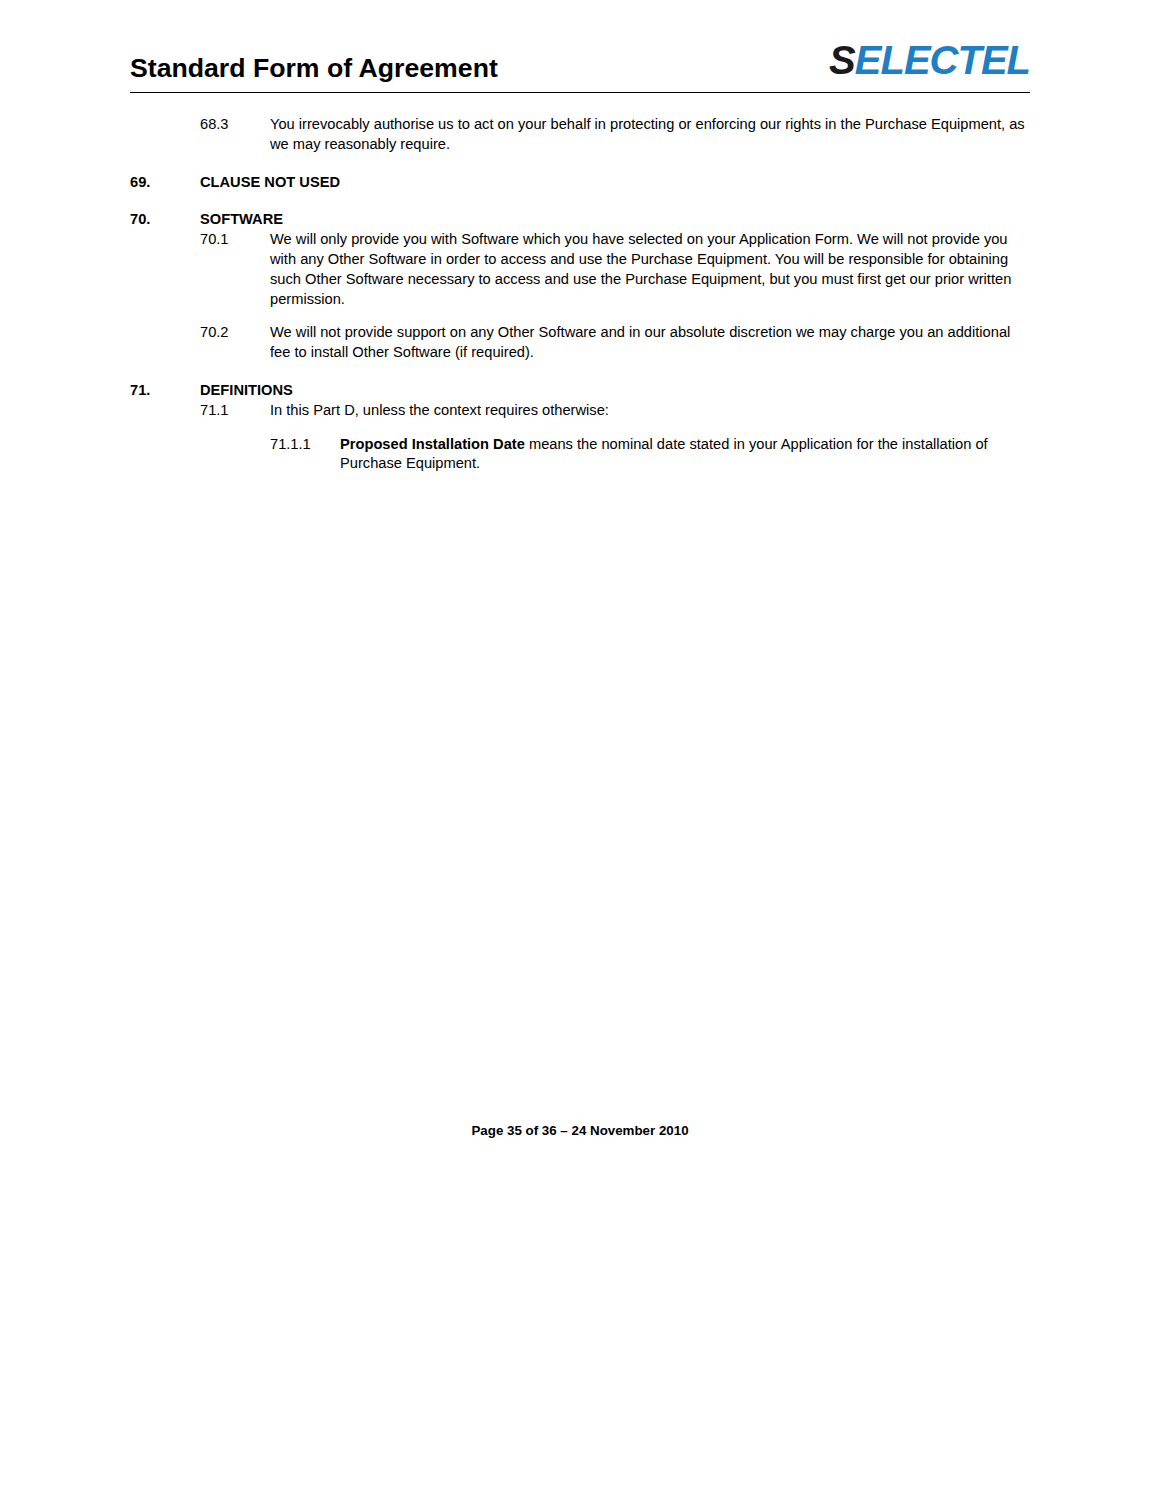Standard Form of Agreement
SELECTEL
68.3
You irrevocably authorise us to act on your behalf in protecting or enforcing our rights in the Purchase Equipment, as we may reasonably require.
69.
CLAUSE NOT USED
70.
SOFTWARE
70.1
We will only provide you with Software which you have selected on your Application Form. We will not provide you with any Other Software in order to access and use the Purchase Equipment. You will be responsible for obtaining such Other Software necessary to access and use the Purchase Equipment, but you must first get our prior written permission.
70.2
We will not provide support on any Other Software and in our absolute discretion we may charge you an additional fee to install Other Software (if required).
71.
DEFINITIONS
71.1
In this Part D, unless the context requires otherwise:
71.1.1
Proposed Installation Date means the nominal date stated in your Application for the installation of Purchase Equipment.
Page 35 of 36 – 24 November 2010